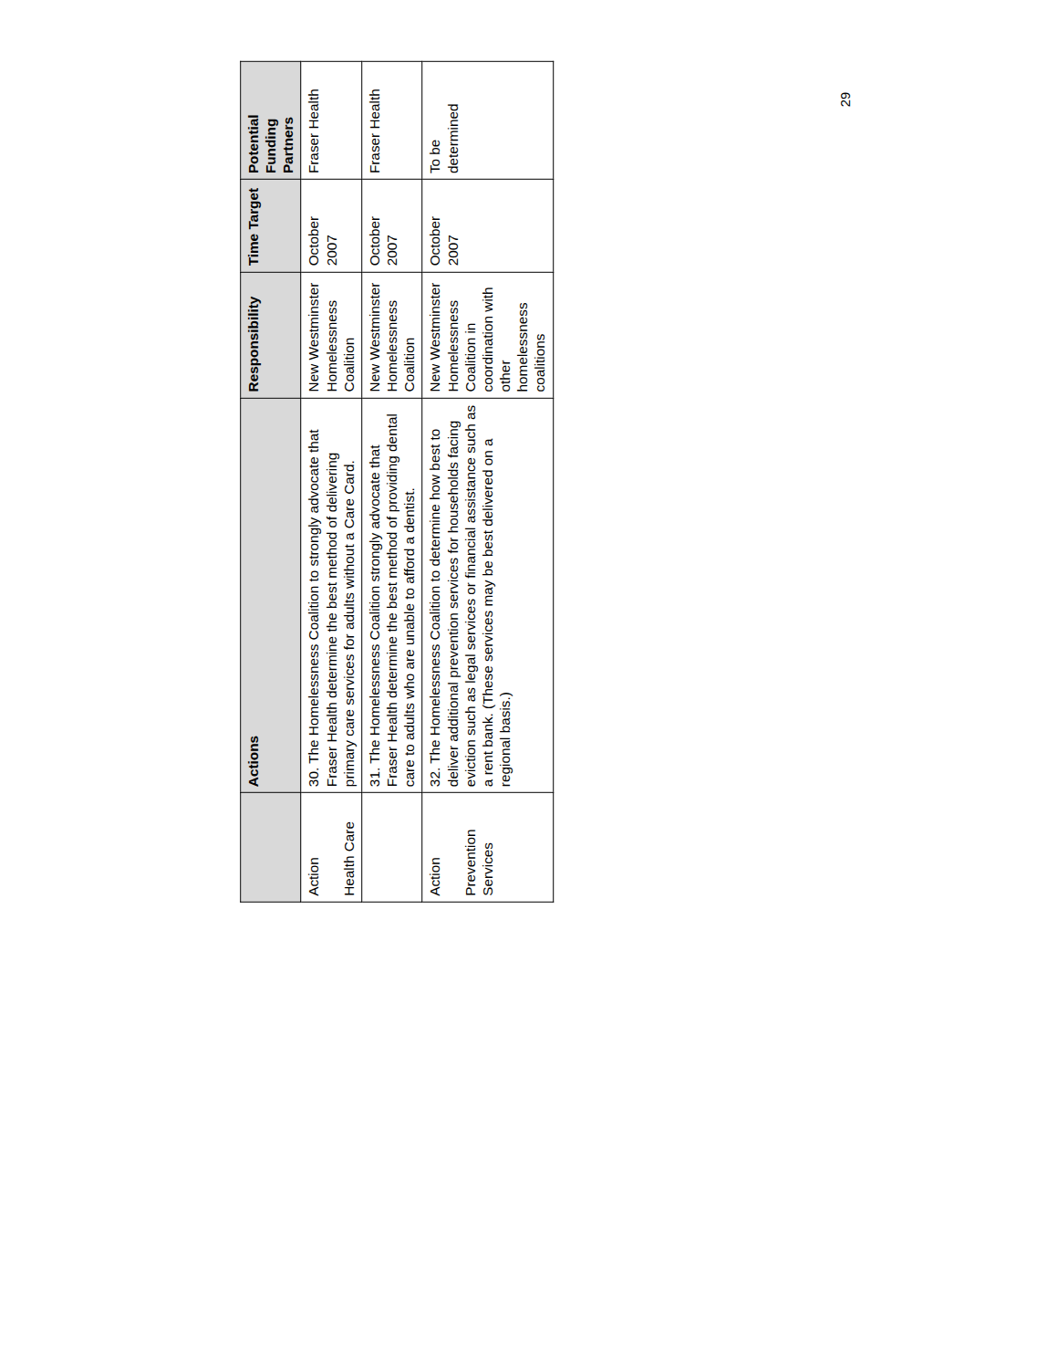29
| | Actions | Responsibility | Time Target | Potential Funding Partners |
| --- | --- | --- | --- | --- |
| Action Health Care | 30. The Homelessness Coalition to strongly advocate that Fraser Health determine the best method of delivering primary care services for adults without a Care Card. | New Westminster Homelessness Coalition | October 2007 | Fraser Health |
| | 31. The Homelessness Coalition strongly advocate that Fraser Health determine the best method of providing dental care to adults who are unable to afford a dentist. | New Westminster Homelessness Coalition | October 2007 | Fraser Health |
| Action Prevention Services | 32. The Homelessness Coalition to determine how best to deliver additional prevention services for households facing eviction such as legal services or financial assistance such as a rent bank. (These services may be best delivered on a regional basis.) | New Westminster Homelessness Coalition in coordination with other homelessness coalitions | October 2007 | To be determined |